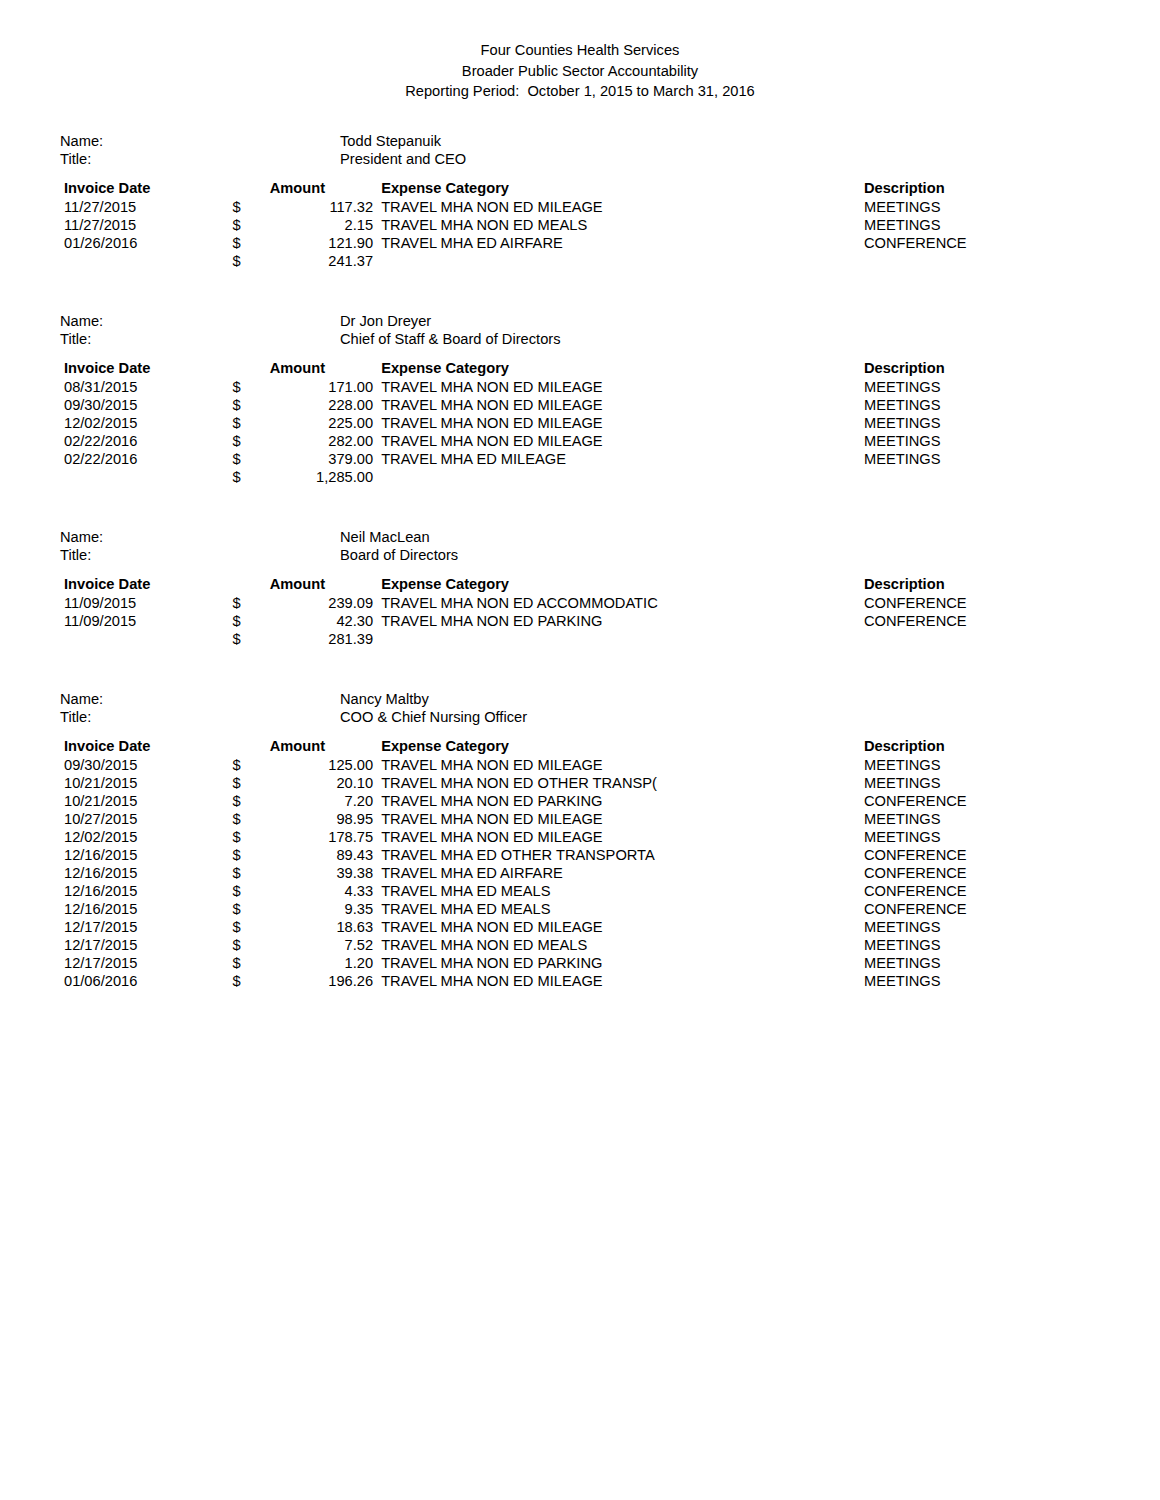Four Counties Health Services
Broader Public Sector Accountability
Reporting Period: October 1, 2015 to March 31, 2016
| Name: | Todd Stepanuik |
| Title: | President and CEO |
| Invoice Date | | Amount | Expense Category | Description |
| --- | --- | --- | --- | --- |
| 11/27/2015 | $ | 117.32 | TRAVEL MHA NON ED MILEAGE | MEETINGS |
| 11/27/2015 | $ | 2.15 | TRAVEL MHA NON ED MEALS | MEETINGS |
| 01/26/2016 | $ | 121.90 | TRAVEL MHA ED AIRFARE | CONFERENCE |
| | $ | 241.37 | | |
| Name: | Dr Jon Dreyer |
| Title: | Chief of Staff & Board of Directors |
| Invoice Date | | Amount | Expense Category | Description |
| --- | --- | --- | --- | --- |
| 08/31/2015 | $ | 171.00 | TRAVEL MHA NON ED MILEAGE | MEETINGS |
| 09/30/2015 | $ | 228.00 | TRAVEL MHA NON ED MILEAGE | MEETINGS |
| 12/02/2015 | $ | 225.00 | TRAVEL MHA NON ED MILEAGE | MEETINGS |
| 02/22/2016 | $ | 282.00 | TRAVEL MHA NON ED MILEAGE | MEETINGS |
| 02/22/2016 | $ | 379.00 | TRAVEL MHA ED MILEAGE | MEETINGS |
| | $ | 1,285.00 | | |
| Name: | Neil MacLean |
| Title: | Board of Directors |
| Invoice Date | | Amount | Expense Category | Description |
| --- | --- | --- | --- | --- |
| 11/09/2015 | $ | 239.09 | TRAVEL MHA NON ED ACCOMMODATIC | CONFERENCE |
| 11/09/2015 | $ | 42.30 | TRAVEL MHA NON ED PARKING | CONFERENCE |
| | $ | 281.39 | | |
| Name: | Nancy Maltby |
| Title: | COO & Chief Nursing Officer |
| Invoice Date | | Amount | Expense Category | Description |
| --- | --- | --- | --- | --- |
| 09/30/2015 | $ | 125.00 | TRAVEL MHA NON ED MILEAGE | MEETINGS |
| 10/21/2015 | $ | 20.10 | TRAVEL MHA NON ED OTHER TRANSP( | MEETINGS |
| 10/21/2015 | $ | 7.20 | TRAVEL MHA NON ED PARKING | CONFERENCE |
| 10/27/2015 | $ | 98.95 | TRAVEL MHA NON ED MILEAGE | MEETINGS |
| 12/02/2015 | $ | 178.75 | TRAVEL MHA NON ED MILEAGE | MEETINGS |
| 12/16/2015 | $ | 89.43 | TRAVEL MHA ED OTHER TRANSPORTA | CONFERENCE |
| 12/16/2015 | $ | 39.38 | TRAVEL MHA ED AIRFARE | CONFERENCE |
| 12/16/2015 | $ | 4.33 | TRAVEL MHA ED MEALS | CONFERENCE |
| 12/16/2015 | $ | 9.35 | TRAVEL MHA ED MEALS | CONFERENCE |
| 12/17/2015 | $ | 18.63 | TRAVEL MHA NON ED MILEAGE | MEETINGS |
| 12/17/2015 | $ | 7.52 | TRAVEL MHA NON ED MEALS | MEETINGS |
| 12/17/2015 | $ | 1.20 | TRAVEL MHA NON ED PARKING | MEETINGS |
| 01/06/2016 | $ | 196.26 | TRAVEL MHA NON ED MILEAGE | MEETINGS |